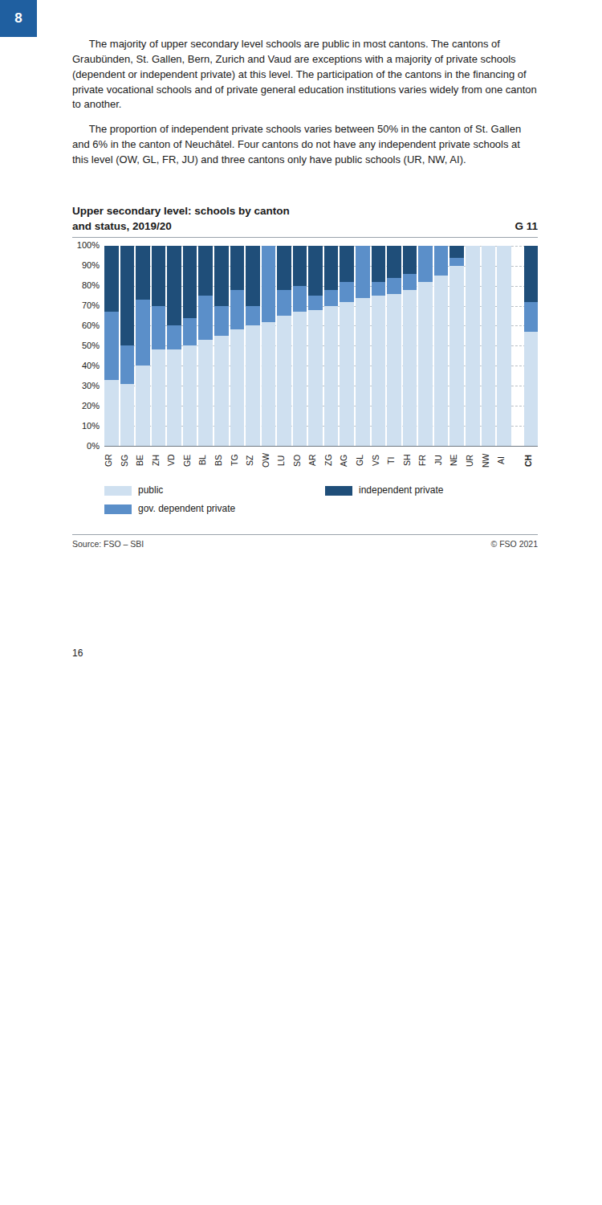8
The majority of upper secondary level schools are public in most cantons. The cantons of Graubünden, St. Gallen, Bern, Zurich and Vaud are exceptions with a majority of private schools (dependent or independent private) at this level. The participation of the cantons in the financing of private vocational schools and of private general education institutions varies widely from one canton to another.
The proportion of independent private schools varies between 50% in the canton of St. Gallen and 6% in the canton of Neuchâtel. Four cantons do not have any independent private schools at this level (OW, GL, FR, JU) and three cantons only have public schools (UR, NW, AI).
Upper secondary level: schools by canton
and status, 2019/20
G 11
100% 90% 80% 70% 60% 50% 40% 30% 20% 10% 0%
GR
SG
BE
ZH
VD
GE
BL
BS
TG
SZ
OW
LU
SO
AR
ZG
AG
GL
VS
TI
SH
FR
JU
NE
UR
NW
AI
CH
public
independent private
gov. dependent private
Source: FSO – SBI
© FSO 2021
16